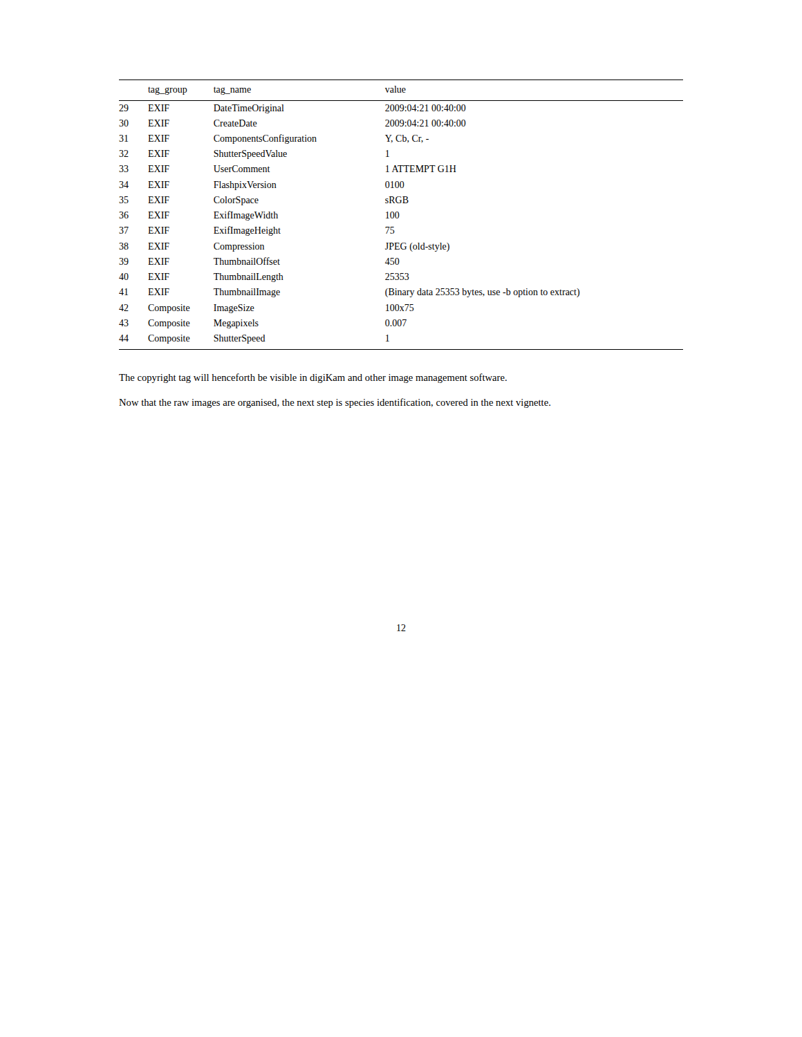| | tag_group | tag_name | value |
| --- | --- | --- | --- |
| 29 | EXIF | DateTimeOriginal | 2009:04:21 00:40:00 |
| 30 | EXIF | CreateDate | 2009:04:21 00:40:00 |
| 31 | EXIF | ComponentsConfiguration | Y, Cb, Cr, - |
| 32 | EXIF | ShutterSpeedValue | 1 |
| 33 | EXIF | UserComment | 1 ATTEMPT G1H |
| 34 | EXIF | FlashpixVersion | 0100 |
| 35 | EXIF | ColorSpace | sRGB |
| 36 | EXIF | ExifImageWidth | 100 |
| 37 | EXIF | ExifImageHeight | 75 |
| 38 | EXIF | Compression | JPEG (old-style) |
| 39 | EXIF | ThumbnailOffset | 450 |
| 40 | EXIF | ThumbnailLength | 25353 |
| 41 | EXIF | ThumbnailImage | (Binary data 25353 bytes, use -b option to extract) |
| 42 | Composite | ImageSize | 100x75 |
| 43 | Composite | Megapixels | 0.007 |
| 44 | Composite | ShutterSpeed | 1 |
The copyright tag will henceforth be visible in digiKam and other image management software.
Now that the raw images are organised, the next step is species identification, covered in the next vignette.
12